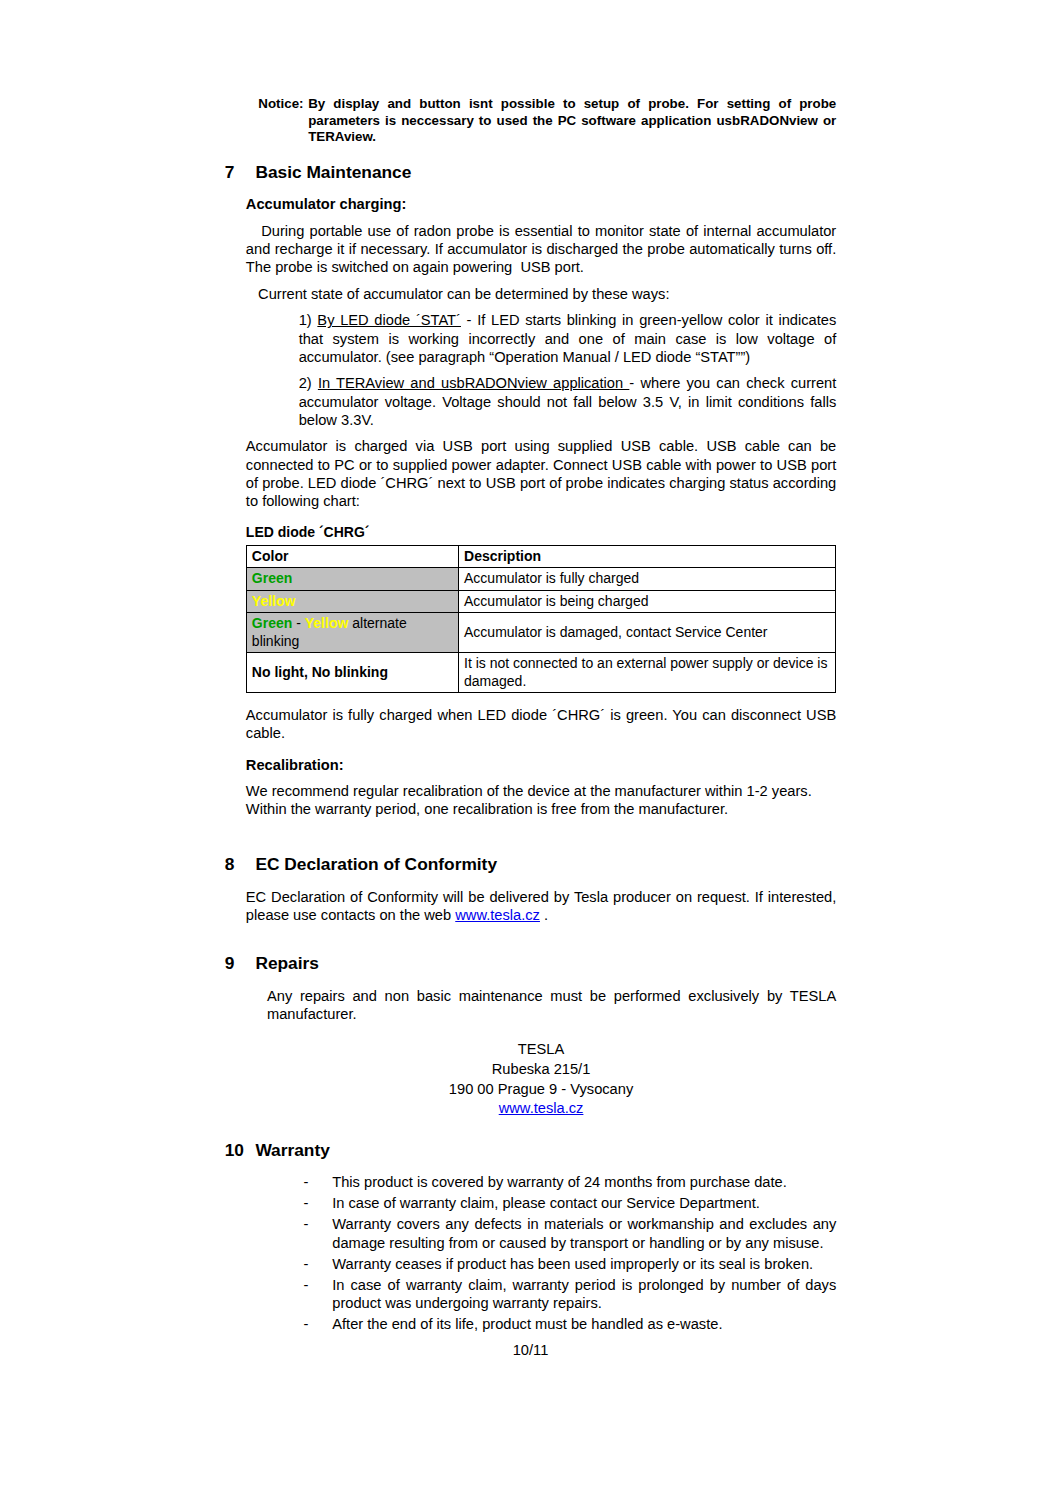Notice: By display and button isnt possible to setup of probe. For setting of probe parameters is neccessary to used the PC software application usbRADONview or TERAview.
7 Basic Maintenance
Accumulator charging:
During portable use of radon probe is essential to monitor state of internal accumulator and recharge it if necessary. If accumulator is discharged the probe automatically turns off. The probe is switched on again powering USB port.
Current state of accumulator can be determined by these ways:
1) By LED diode ´STAT´ - If LED starts blinking in green-yellow color it indicates that system is working incorrectly and one of main case is low voltage of accumulator. (see paragraph “Operation Manual / LED diode “STAT””)
2) In TERAview and usbRADONview application - where you can check current accumulator voltage. Voltage should not fall below 3.5 V, in limit conditions falls below 3.3V.
Accumulator is charged via USB port using supplied USB cable. USB cable can be connected to PC or to supplied power adapter. Connect USB cable with power to USB port of probe. LED diode ´CHRG´ next to USB port of probe indicates charging status according to following chart:
LED diode ´CHRG´
| Color | Description |
| --- | --- |
| Green | Accumulator is fully charged |
| Yellow | Accumulator is being charged |
| Green - Yellow alternate blinking | Accumulator is damaged, contact Service Center |
| No light, No blinking | It is not connected to an external power supply or device is damaged. |
Accumulator is fully charged when LED diode ´CHRG´ is green. You can disconnect USB cable.
Recalibration:
We recommend regular recalibration of the device at the manufacturer within 1-2 years.
Within the warranty period, one recalibration is free from the manufacturer.
8 EC Declaration of Conformity
EC Declaration of Conformity will be delivered by Tesla producer on request. If interested, please use contacts on the web www.tesla.cz .
9 Repairs
Any repairs and non basic maintenance must be performed exclusively by TESLA manufacturer.
TESLA
Rubeska 215/1
190 00 Prague 9 - Vysocany
www.tesla.cz
10 Warranty
This product is covered by warranty of 24 months from purchase date.
In case of warranty claim, please contact our Service Department.
Warranty covers any defects in materials or workmanship and excludes any damage resulting from or caused by transport or handling or by any misuse.
Warranty ceases if product has been used improperly or its seal is broken.
In case of warranty claim, warranty period is prolonged by number of days product was undergoing warranty repairs.
After the end of its life, product must be handled as e-waste.
10/11